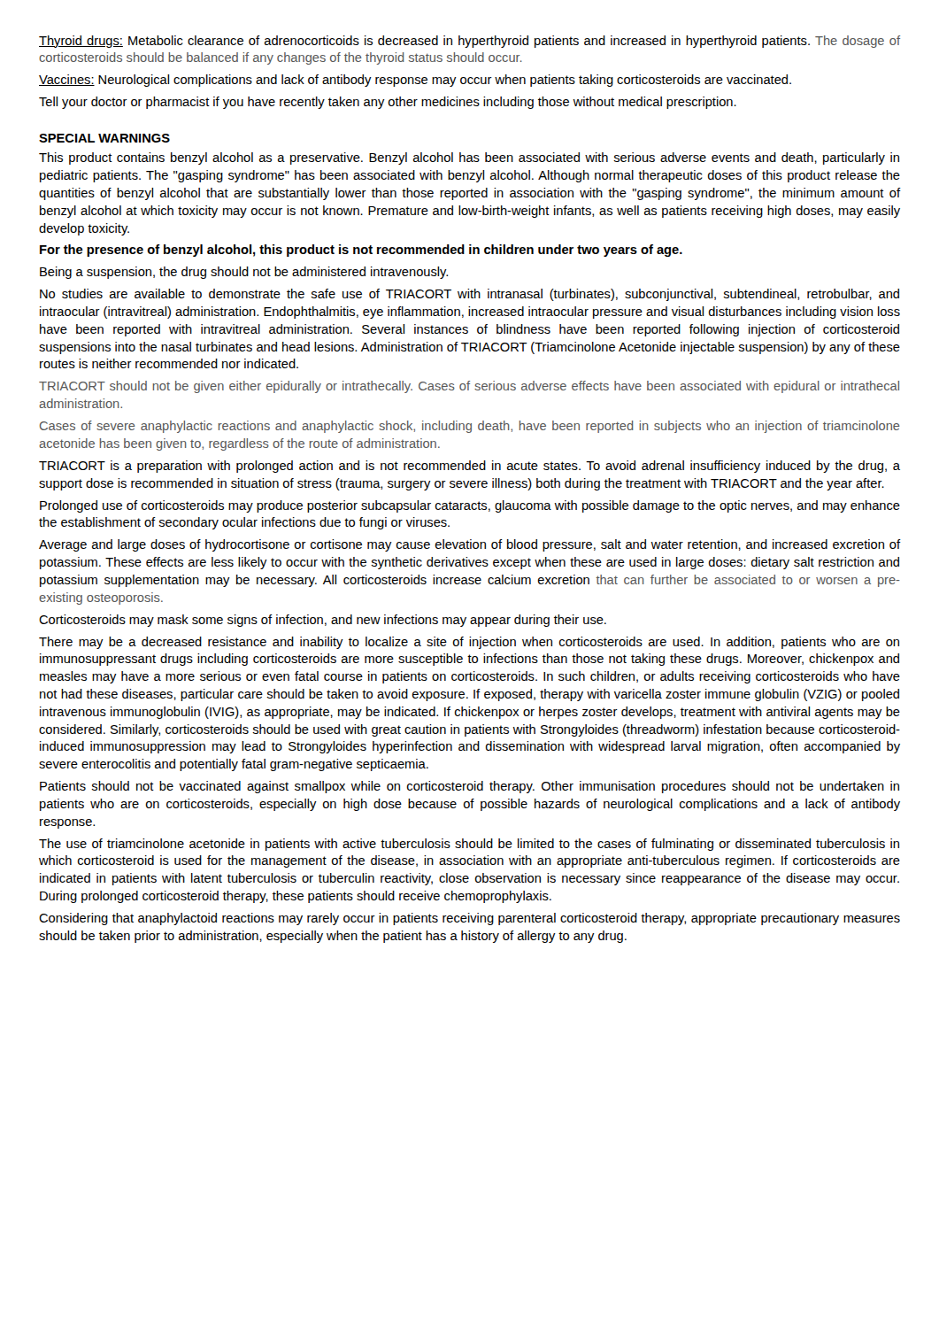Thyroid drugs: Metabolic clearance of adrenocorticoids is decreased in hyperthyroid patients and increased in hyperthyroid patients. The dosage of corticosteroids should be balanced if any changes of the thyroid status should occur.
Vaccines: Neurological complications and lack of antibody response may occur when patients taking corticosteroids are vaccinated.
Tell your doctor or pharmacist if you have recently taken any other medicines including those without medical prescription.
SPECIAL WARNINGS
This product contains benzyl alcohol as a preservative. Benzyl alcohol has been associated with serious adverse events and death, particularly in pediatric patients. The "gasping syndrome" has been associated with benzyl alcohol. Although normal therapeutic doses of this product release the quantities of benzyl alcohol that are substantially lower than those reported in association with the "gasping syndrome", the minimum amount of benzyl alcohol at which toxicity may occur is not known. Premature and low-birth-weight infants, as well as patients receiving high doses, may easily develop toxicity.
For the presence of benzyl alcohol, this product is not recommended in children under two years of age.
Being a suspension, the drug should not be administered intravenously.
No studies are available to demonstrate the safe use of TRIACORT with intranasal (turbinates), subconjunctival, subtendineal, retrobulbar, and intraocular (intravitreal) administration. Endophthalmitis, eye inflammation, increased intraocular pressure and visual disturbances including vision loss have been reported with intravitreal administration. Several instances of blindness have been reported following injection of corticosteroid suspensions into the nasal turbinates and head lesions. Administration of TRIACORT (Triamcinolone Acetonide injectable suspension) by any of these routes is neither recommended nor indicated.
TRIACORT should not be given either epidurally or intrathecally. Cases of serious adverse effects have been associated with epidural or intrathecal administration.
Cases of severe anaphylactic reactions and anaphylactic shock, including death, have been reported in subjects who an injection of triamcinolone acetonide has been given to, regardless of the route of administration.
TRIACORT is a preparation with prolonged action and is not recommended in acute states. To avoid adrenal insufficiency induced by the drug, a support dose is recommended in situation of stress (trauma, surgery or severe illness) both during the treatment with TRIACORT and the year after.
Prolonged use of corticosteroids may produce posterior subcapsular cataracts, glaucoma with possible damage to the optic nerves, and may enhance the establishment of secondary ocular infections due to fungi or viruses.
Average and large doses of hydrocortisone or cortisone may cause elevation of blood pressure, salt and water retention, and increased excretion of potassium. These effects are less likely to occur with the synthetic derivatives except when these are used in large doses: dietary salt restriction and potassium supplementation may be necessary. All corticosteroids increase calcium excretion that can further be associated to or worsen a pre-existing osteoporosis.
Corticosteroids may mask some signs of infection, and new infections may appear during their use.
There may be a decreased resistance and inability to localize a site of injection when corticosteroids are used. In addition, patients who are on immunosuppressant drugs including corticosteroids are more susceptible to infections than those not taking these drugs. Moreover, chickenpox and measles may have a more serious or even fatal course in patients on corticosteroids. In such children, or adults receiving corticosteroids who have not had these diseases, particular care should be taken to avoid exposure. If exposed, therapy with varicella zoster immune globulin (VZIG) or pooled intravenous immunoglobulin (IVIG), as appropriate, may be indicated. If chickenpox or herpes zoster develops, treatment with antiviral agents may be considered. Similarly, corticosteroids should be used with great caution in patients with Strongyloides (threadworm) infestation because corticosteroid-induced immunosuppression may lead to Strongyloides hyperinfection and dissemination with widespread larval migration, often accompanied by severe enterocolitis and potentially fatal gram-negative septicaemia.
Patients should not be vaccinated against smallpox while on corticosteroid therapy. Other immunisation procedures should not be undertaken in patients who are on corticosteroids, especially on high dose because of possible hazards of neurological complications and a lack of antibody response.
The use of triamcinolone acetonide in patients with active tuberculosis should be limited to the cases of fulminating or disseminated tuberculosis in which corticosteroid is used for the management of the disease, in association with an appropriate anti-tuberculous regimen. If corticosteroids are indicated in patients with latent tuberculosis or tuberculin reactivity, close observation is necessary since reappearance of the disease may occur. During prolonged corticosteroid therapy, these patients should receive chemoprophylaxis.
Considering that anaphylactoid reactions may rarely occur in patients receiving parenteral corticosteroid therapy, appropriate precautionary measures should be taken prior to administration, especially when the patient has a history of allergy to any drug.